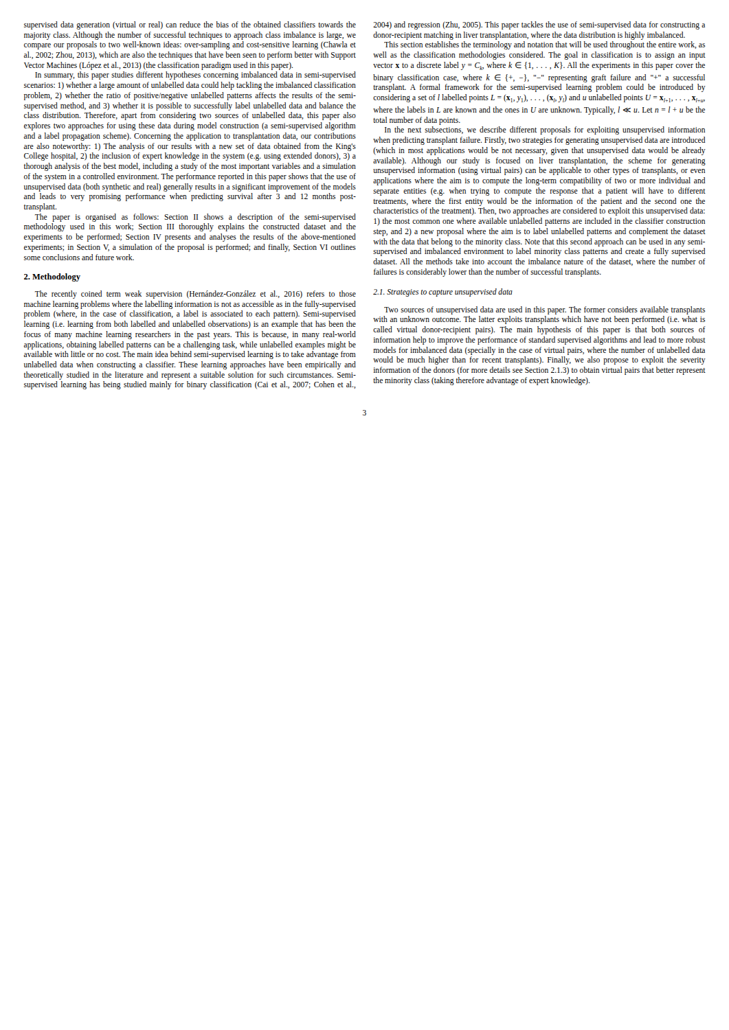supervised data generation (virtual or real) can reduce the bias of the obtained classifiers towards the majority class. Although the number of successful techniques to approach class imbalance is large, we compare our proposals to two well-known ideas: over-sampling and cost-sensitive learning (Chawla et al., 2002; Zhou, 2013), which are also the techniques that have been seen to perform better with Support Vector Machines (López et al., 2013) (the classification paradigm used in this paper).
In summary, this paper studies different hypotheses concerning imbalanced data in semi-supervised scenarios: 1) whether a large amount of unlabelled data could help tackling the imbalanced classification problem, 2) whether the ratio of positive/negative unlabelled patterns affects the results of the semi-supervised method, and 3) whether it is possible to successfully label unlabelled data and balance the class distribution. Therefore, apart from considering two sources of unlabelled data, this paper also explores two approaches for using these data during model construction (a semi-supervised algorithm and a label propagation scheme). Concerning the application to transplantation data, our contributions are also noteworthy: 1) The analysis of our results with a new set of data obtained from the King's College hospital, 2) the inclusion of expert knowledge in the system (e.g. using extended donors), 3) a thorough analysis of the best model, including a study of the most important variables and a simulation of the system in a controlled environment. The performance reported in this paper shows that the use of unsupervised data (both synthetic and real) generally results in a significant improvement of the models and leads to very promising performance when predicting survival after 3 and 12 months post-transplant.
The paper is organised as follows: Section II shows a description of the semi-supervised methodology used in this work; Section III thoroughly explains the constructed dataset and the experiments to be performed; Section IV presents and analyses the results of the above-mentioned experiments; in Section V, a simulation of the proposal is performed; and finally, Section VI outlines some conclusions and future work.
2. Methodology
The recently coined term weak supervision (Hernández-González et al., 2016) refers to those machine learning problems where the labelling information is not as accessible as in the fully-supervised problem (where, in the case of classification, a label is associated to each pattern). Semi-supervised learning (i.e. learning from both labelled and unlabelled observations) is an example that has been the focus of many machine learning researchers in the past years. This is because, in many real-world applications, obtaining labelled patterns can be a challenging task, while unlabelled examples might be available with little or no cost. The main idea behind semi-supervised learning is to take advantage from unlabelled data when constructing a classifier. These learning approaches have been empirically and theoretically studied in the literature and represent a suitable solution for such circumstances. Semi-supervised learning has being studied mainly for binary classification (Cai et al., 2007; Cohen et al., 2004) and regression (Zhu, 2005). This paper tackles the use of semi-supervised data for constructing a donor-recipient matching in liver transplantation, where the data distribution is highly imbalanced.
This section establishes the terminology and notation that will be used throughout the entire work, as well as the classification methodologies considered. The goal in classification is to assign an input vector x to a discrete label y = Ck, where k ∈ {1, . . . , K}. All the experiments in this paper cover the binary classification case, where k ∈ {+, −}, "−" representing graft failure and "+" a successful transplant. A formal framework for the semi-supervised learning problem could be introduced by considering a set of l labelled points L = (x1, y1), . . . , (xl, yl) and u unlabelled points U = xl+1, . . . , xl+u, where the labels in L are known and the ones in U are unknown. Typically, l ≪ u. Let n = l + u be the total number of data points.
In the next subsections, we describe different proposals for exploiting unsupervised information when predicting transplant failure. Firstly, two strategies for generating unsupervised data are introduced (which in most applications would be not necessary, given that unsupervised data would be already available). Although our study is focused on liver transplantation, the scheme for generating unsupervised information (using virtual pairs) can be applicable to other types of transplants, or even applications where the aim is to compute the long-term compatibility of two or more individual and separate entities (e.g. when trying to compute the response that a patient will have to different treatments, where the first entity would be the information of the patient and the second one the characteristics of the treatment). Then, two approaches are considered to exploit this unsupervised data: 1) the most common one where available unlabelled patterns are included in the classifier construction step, and 2) a new proposal where the aim is to label unlabelled patterns and complement the dataset with the data that belong to the minority class. Note that this second approach can be used in any semi-supervised and imbalanced environment to label minority class patterns and create a fully supervised dataset. All the methods take into account the imbalance nature of the dataset, where the number of failures is considerably lower than the number of successful transplants.
2.1. Strategies to capture unsupervised data
Two sources of unsupervised data are used in this paper. The former considers available transplants with an unknown outcome. The latter exploits transplants which have not been performed (i.e. what is called virtual donor-recipient pairs). The main hypothesis of this paper is that both sources of information help to improve the performance of standard supervised algorithms and lead to more robust models for imbalanced data (specially in the case of virtual pairs, where the number of unlabelled data would be much higher than for recent transplants). Finally, we also propose to exploit the severity information of the donors (for more details see Section 2.1.3) to obtain virtual pairs that better represent the minority class (taking therefore advantage of expert knowledge).
3